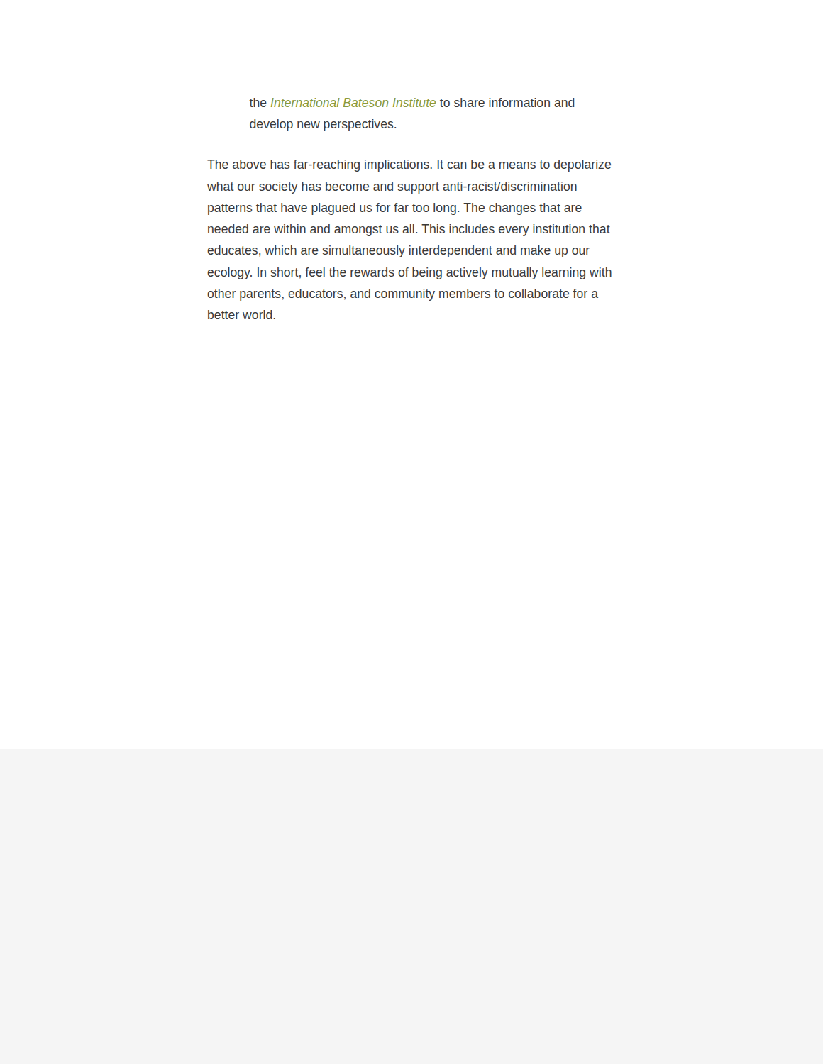the International Bateson Institute to share information and develop new perspectives.
The above has far-reaching implications. It can be a means to depolarize what our society has become and support anti-racist/discrimination patterns that have plagued us for far too long. The changes that are needed are within and amongst us all. This includes every institution that educates, which are simultaneously interdependent and make up our ecology. In short, feel the rewards of being actively mutually learning with other parents, educators, and community members to collaborate for a better world.